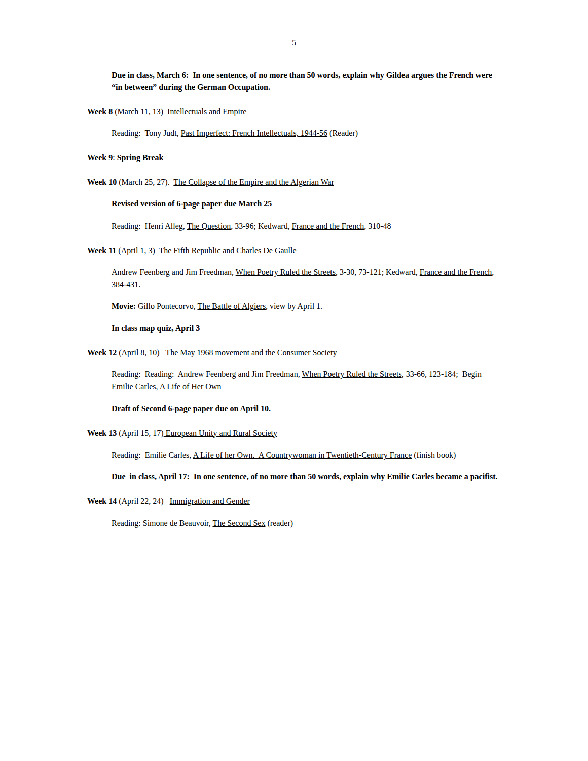5
Due in class, March 6: In one sentence, of no more than 50 words, explain why Gildea argues the French were “in between” during the German Occupation.
Week 8 (March 11, 13) Intellectuals and Empire
Reading: Tony Judt, Past Imperfect: French Intellectuals, 1944-56 (Reader)
Week 9: Spring Break
Week 10 (March 25, 27). The Collapse of the Empire and the Algerian War
Revised version of 6-page paper due March 25
Reading: Henri Alleg, The Question, 33-96; Kedward, France and the French, 310-48
Week 11 (April 1, 3) The Fifth Republic and Charles De Gaulle
Andrew Feenberg and Jim Freedman, When Poetry Ruled the Streets, 3-30, 73-121; Kedward, France and the French, 384-431.
Movie: Gillo Pontecorvo, The Battle of Algiers, view by April 1.
In class map quiz, April 3
Week 12 (April 8, 10) The May 1968 movement and the Consumer Society
Reading: Reading: Andrew Feenberg and Jim Freedman, When Poetry Ruled the Streets, 33-66, 123-184; Begin Emilie Carles, A Life of Her Own
Draft of Second 6-page paper due on April 10.
Week 13 (April 15, 17) European Unity and Rural Society
Reading: Emilie Carles, A Life of her Own. A Countrywoman in Twentieth-Century France (finish book)
Due in class, April 17: In one sentence, of no more than 50 words, explain why Emilie Carles became a pacifist.
Week 14 (April 22, 24) Immigration and Gender
Reading: Simone de Beauvoir, The Second Sex (reader)